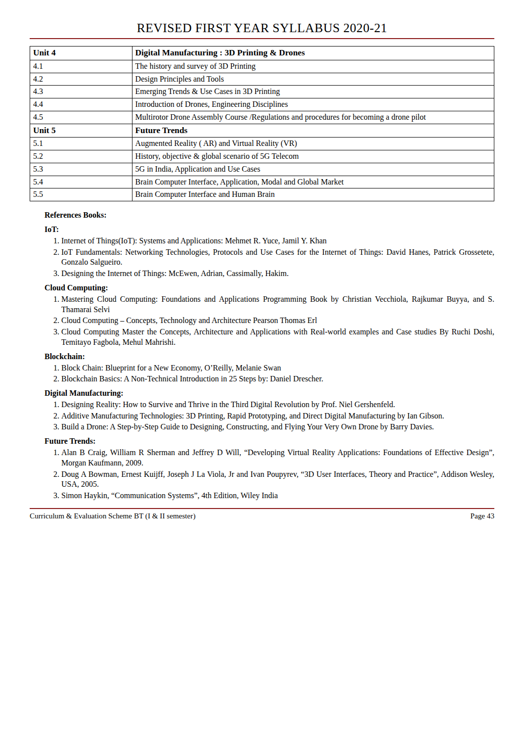REVISED FIRST YEAR SYLLABUS 2020-21
| Unit 4 | Digital Manufacturing : 3D Printing & Drones |
| 4.1 | The history and survey of 3D Printing |
| 4.2 | Design Principles and Tools |
| 4.3 | Emerging Trends & Use Cases in 3D Printing |
| 4.4 | Introduction of Drones, Engineering Disciplines |
| 4.5 | Multirotor Drone Assembly Course /Regulations and procedures for becoming a drone pilot |
| Unit 5 | Future Trends |
| 5.1 | Augmented Reality ( AR) and Virtual Reality (VR) |
| 5.2 | History, objective & global scenario of 5G Telecom |
| 5.3 | 5G in India, Application and Use Cases |
| 5.4 | Brain Computer Interface, Application, Modal and Global Market |
| 5.5 | Brain Computer Interface and Human Brain |
References Books:
IoT:
Internet of Things(IoT): Systems and Applications: Mehmet R. Yuce, Jamil Y. Khan
IoT Fundamentals: Networking Technologies, Protocols and Use Cases for the Internet of Things: David Hanes, Patrick Grossetete, Gonzalo Salgueiro.
Designing the Internet of Things: McEwen, Adrian, Cassimally, Hakim.
Cloud Computing:
Mastering Cloud Computing: Foundations and Applications Programming Book by Christian Vecchiola, Rajkumar Buyya, and S. Thamarai Selvi
Cloud Computing – Concepts, Technology and Architecture Pearson Thomas Erl
Cloud Computing Master the Concepts, Architecture and Applications with Real-world examples and Case studies By Ruchi Doshi, Temitayo Fagbola, Mehul Mahrishi.
Blockchain:
Block Chain: Blueprint for a New Economy, O’Reilly, Melanie Swan
Blockchain Basics: A Non-Technical Introduction in 25 Steps by: Daniel Drescher.
Digital Manufacturing:
Designing Reality: How to Survive and Thrive in the Third Digital Revolution by Prof. Niel Gershenfeld.
Additive Manufacturing Technologies: 3D Printing, Rapid Prototyping, and Direct Digital Manufacturing by Ian Gibson.
Build a Drone: A Step-by-Step Guide to Designing, Constructing, and Flying Your Very Own Drone by Barry Davies.
Future Trends:
Alan B Craig, William R Sherman and Jeffrey D Will, “Developing Virtual Reality Applications: Foundations of Effective Design”, Morgan Kaufmann, 2009.
Doug A Bowman, Ernest Kuijff, Joseph J La Viola, Jr and Ivan Poupyrev, “3D User Interfaces, Theory and Practice”, Addison Wesley, USA, 2005.
Simon Haykin, “Communication Systems”, 4th Edition, Wiley India
Curriculum & Evaluation Scheme BT (I & II semester) Page 43